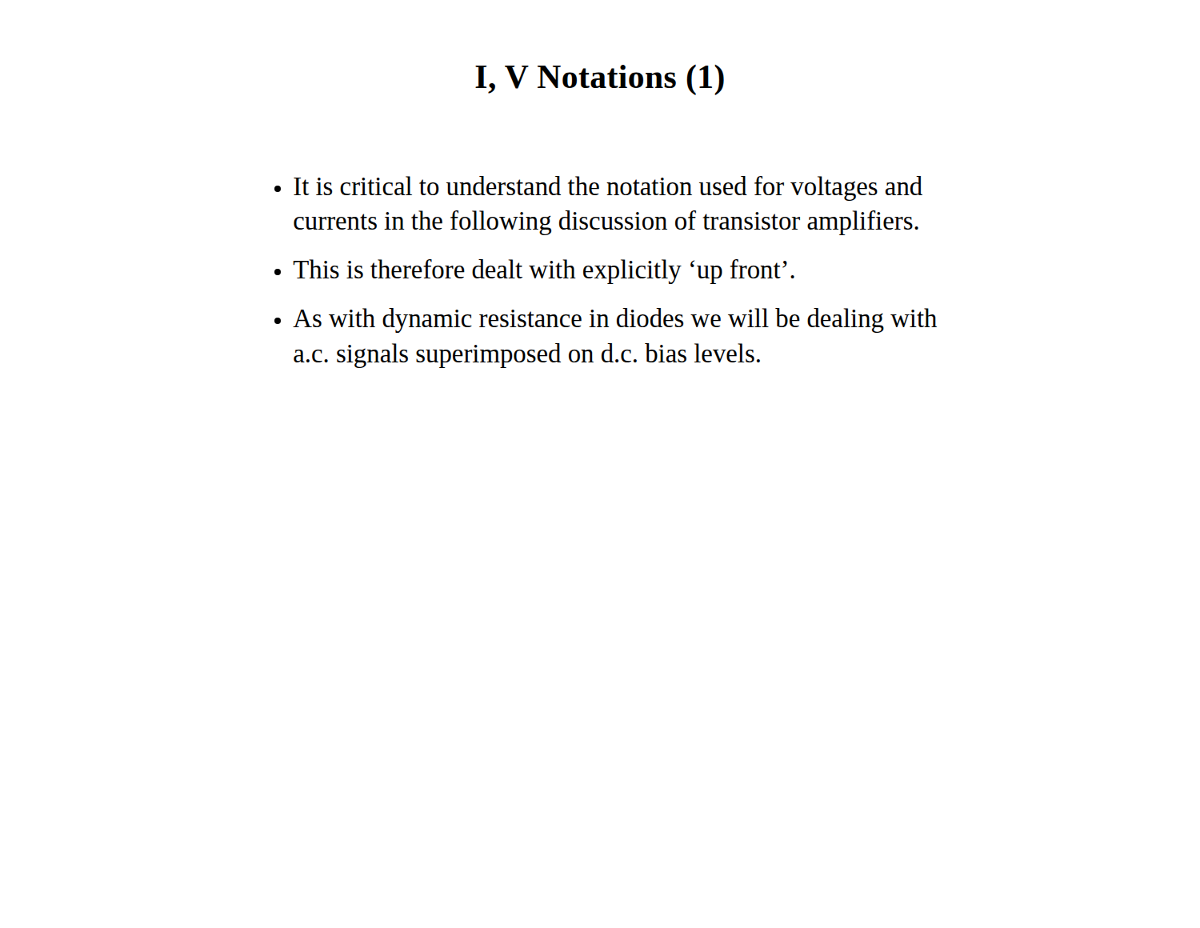I, V Notations (1)
It is critical to understand the notation used for voltages and currents in the following discussion of transistor amplifiers.
This is therefore dealt with explicitly ‘up front’.
As with dynamic resistance in diodes we will be dealing with a.c. signals superimposed on d.c. bias levels.